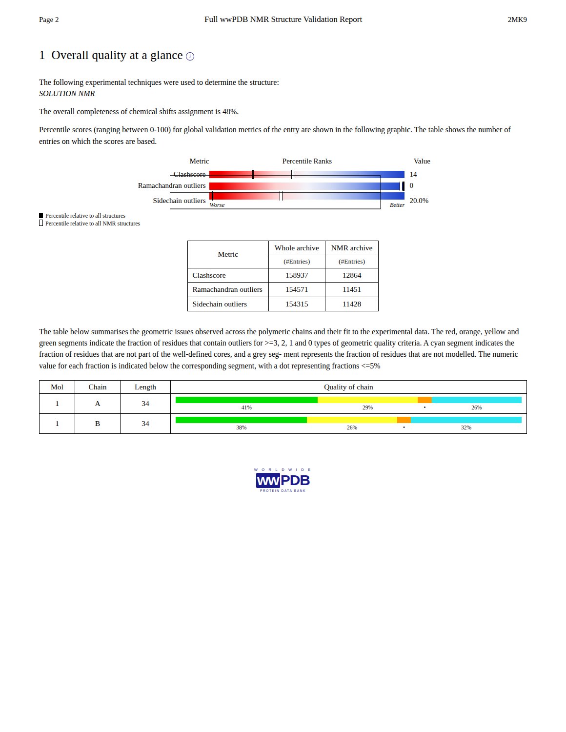Page 2
Full wwPDB NMR Structure Validation Report
2MK9
1 Overall quality at a glance i
The following experimental techniques were used to determine the structure:
SOLUTION NMR
The overall completeness of chemical shifts assignment is 48%.
Percentile scores (ranging between 0-100) for global validation metrics of the entry are shown in the following graphic. The table shows the number of entries on which the scores are based.
| Metric | Percentile Ranks | Value |
| --- | --- | --- |
| Clashscore | | 14 |
| Ramachandran outliers | | 0 |
| Sidechain outliers | Worse Better | 20.0% |
Percentile relative to all structures
Percentile relative to all NMR structures
| Metric | Whole archive | NMR archive |
| --- | --- | --- |
| (#Entries) | (#Entries) |
| Clashscore | 158937 | 12864 |
| Ramachandran outliers | 154571 | 11451 |
| Sidechain outliers | 154315 | 11428 |
The table below summarises the geometric issues observed across the polymeric chains and their fit to the experimental data. The red, orange, yellow and green segments indicate the fraction of residues that contain outliers for >=3, 2, 1 and 0 types of geometric quality criteria. A cyan segment indicates the fraction of residues that are not part of the well-defined cores, and a grey seg- ment represents the fraction of residues that are not modelled. The numeric value for each fraction is indicated below the corresponding segment, with a dot representing fractions <=5%
| Mol | Chain | Length | Quality of chain |
| --- | --- | --- | --- |
| 1 | A | 34 | 41% 29% • 26% |
| 1 | B | 34 | 38% 26% • 32% |
W O R L D W I D E
ww PDB
PROTEIN DATA BANK